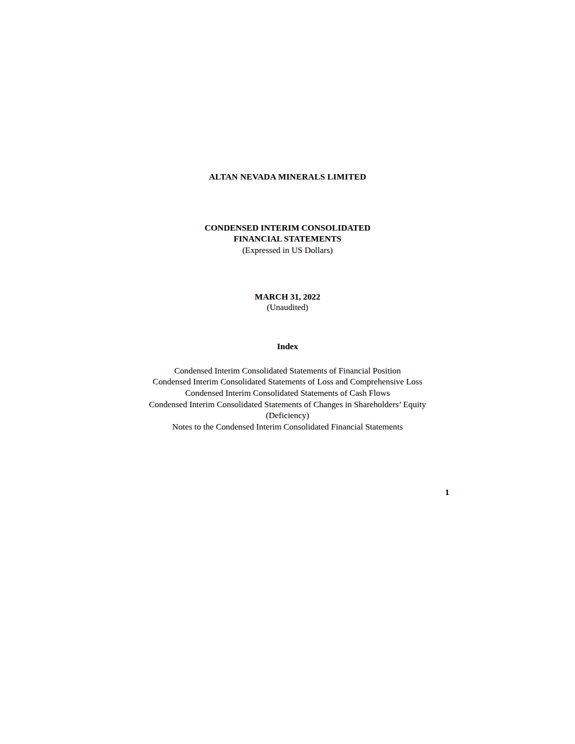ALTAN NEVADA MINERALS LIMITED
CONDENSED INTERIM CONSOLIDATED
FINANCIAL STATEMENTS
(Expressed in US Dollars)
MARCH 31, 2022
(Unaudited)
Index
Condensed Interim Consolidated Statements of Financial Position
Condensed Interim Consolidated Statements of Loss and Comprehensive Loss
Condensed Interim Consolidated Statements of Cash Flows
Condensed Interim Consolidated Statements of Changes in Shareholders’ Equity (Deficiency)
Notes to the Condensed Interim Consolidated Financial Statements
1